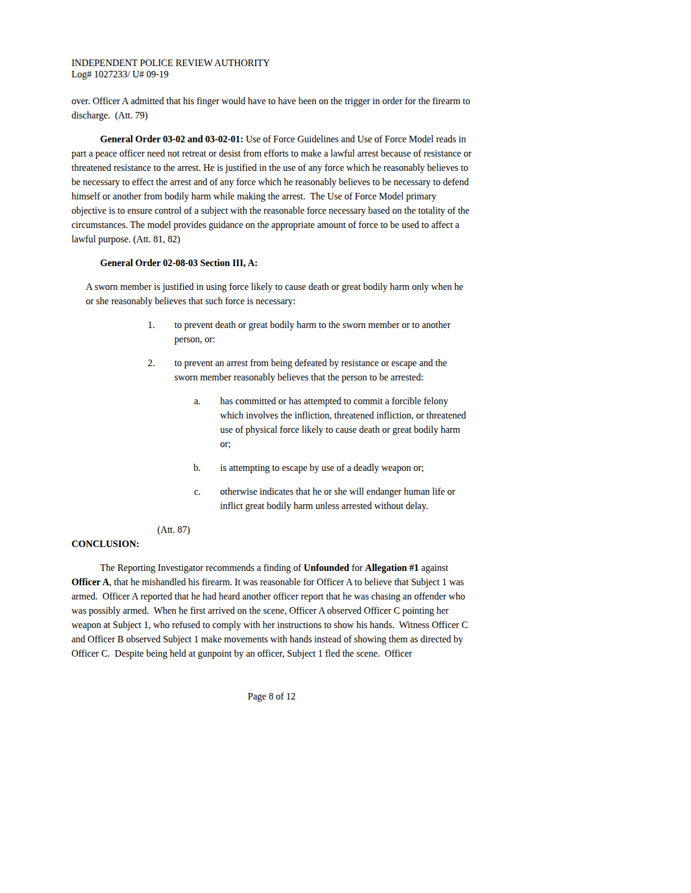INDEPENDENT POLICE REVIEW AUTHORITY
Log# 1027233/ U# 09-19
over. Officer A admitted that his finger would have to have been on the trigger in order for the firearm to discharge. (Att. 79)
General Order 03-02 and 03-02-01: Use of Force Guidelines and Use of Force Model reads in part a peace officer need not retreat or desist from efforts to make a lawful arrest because of resistance or threatened resistance to the arrest. He is justified in the use of any force which he reasonably believes to be necessary to effect the arrest and of any force which he reasonably believes to be necessary to defend himself or another from bodily harm while making the arrest. The Use of Force Model primary objective is to ensure control of a subject with the reasonable force necessary based on the totality of the circumstances. The model provides guidance on the appropriate amount of force to be used to affect a lawful purpose. (Att. 81, 82)
General Order 02-08-03 Section III, A:
A sworn member is justified in using force likely to cause death or great bodily harm only when he or she reasonably believes that such force is necessary:
to prevent death or great bodily harm to the sworn member or to another person, or:
to prevent an arrest from being defeated by resistance or escape and the sworn member reasonably believes that the person to be arrested:
has committed or has attempted to commit a forcible felony which involves the infliction, threatened infliction, or threatened use of physical force likely to cause death or great bodily harm or;
is attempting to escape by use of a deadly weapon or;
otherwise indicates that he or she will endanger human life or inflict great bodily harm unless arrested without delay.
(Att. 87)
CONCLUSION:
The Reporting Investigator recommends a finding of Unfounded for Allegation #1 against Officer A, that he mishandled his firearm. It was reasonable for Officer A to believe that Subject 1 was armed. Officer A reported that he had heard another officer report that he was chasing an offender who was possibly armed. When he first arrived on the scene, Officer A observed Officer C pointing her weapon at Subject 1, who refused to comply with her instructions to show his hands. Witness Officer C and Officer B observed Subject 1 make movements with hands instead of showing them as directed by Officer C. Despite being held at gunpoint by an officer, Subject 1 fled the scene. Officer
Page 8 of 12